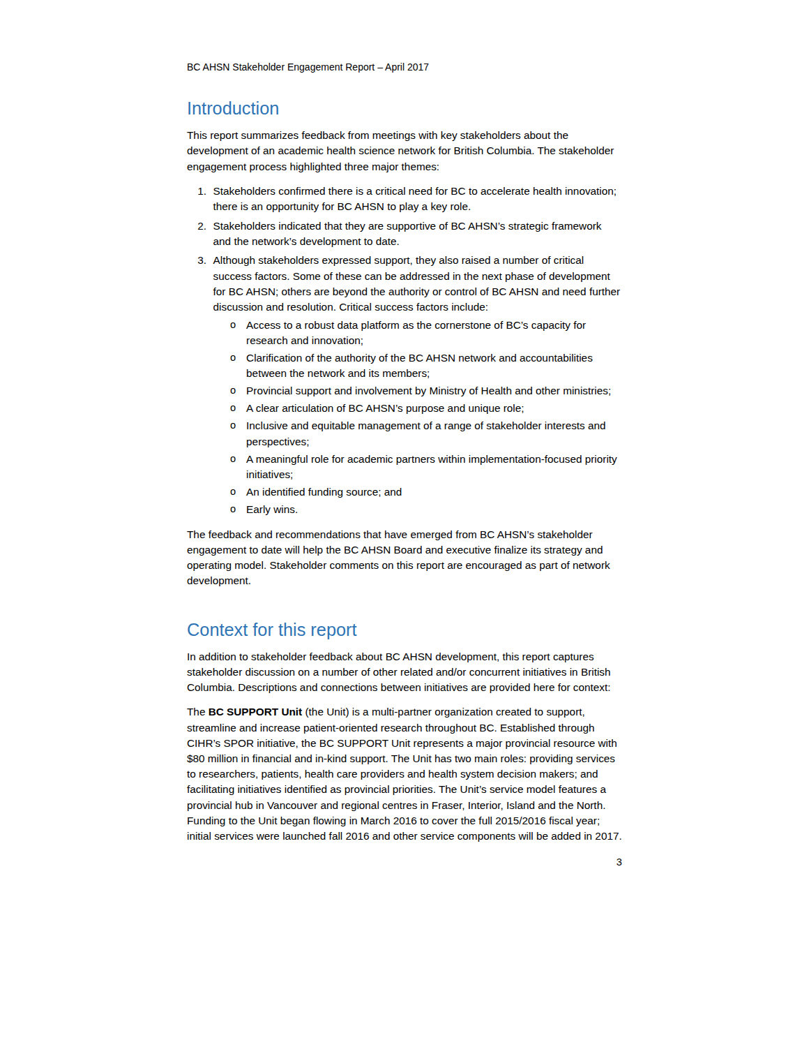BC AHSN Stakeholder Engagement Report – April 2017
Introduction
This report summarizes feedback from meetings with key stakeholders about the development of an academic health science network for British Columbia. The stakeholder engagement process highlighted three major themes:
Stakeholders confirmed there is a critical need for BC to accelerate health innovation; there is an opportunity for BC AHSN to play a key role.
Stakeholders indicated that they are supportive of BC AHSN’s strategic framework and the network’s development to date.
Although stakeholders expressed support, they also raised a number of critical success factors. Some of these can be addressed in the next phase of development for BC AHSN; others are beyond the authority or control of BC AHSN and need further discussion and resolution. Critical success factors include:
Access to a robust data platform as the cornerstone of BC’s capacity for research and innovation;
Clarification of the authority of the BC AHSN network and accountabilities between the network and its members;
Provincial support and involvement by Ministry of Health and other ministries;
A clear articulation of BC AHSN’s purpose and unique role;
Inclusive and equitable management of a range of stakeholder interests and perspectives;
A meaningful role for academic partners within implementation-focused priority initiatives;
An identified funding source; and
Early wins.
The feedback and recommendations that have emerged from BC AHSN’s stakeholder engagement to date will help the BC AHSN Board and executive finalize its strategy and operating model. Stakeholder comments on this report are encouraged as part of network development.
Context for this report
In addition to stakeholder feedback about BC AHSN development, this report captures stakeholder discussion on a number of other related and/or concurrent initiatives in British Columbia. Descriptions and connections between initiatives are provided here for context:
The BC SUPPORT Unit (the Unit) is a multi-partner organization created to support, streamline and increase patient-oriented research throughout BC. Established through CIHR’s SPOR initiative, the BC SUPPORT Unit represents a major provincial resource with $80 million in financial and in-kind support. The Unit has two main roles: providing services to researchers, patients, health care providers and health system decision makers; and facilitating initiatives identified as provincial priorities. The Unit’s service model features a provincial hub in Vancouver and regional centres in Fraser, Interior, Island and the North. Funding to the Unit began flowing in March 2016 to cover the full 2015/2016 fiscal year; initial services were launched fall 2016 and other service components will be added in 2017.
3